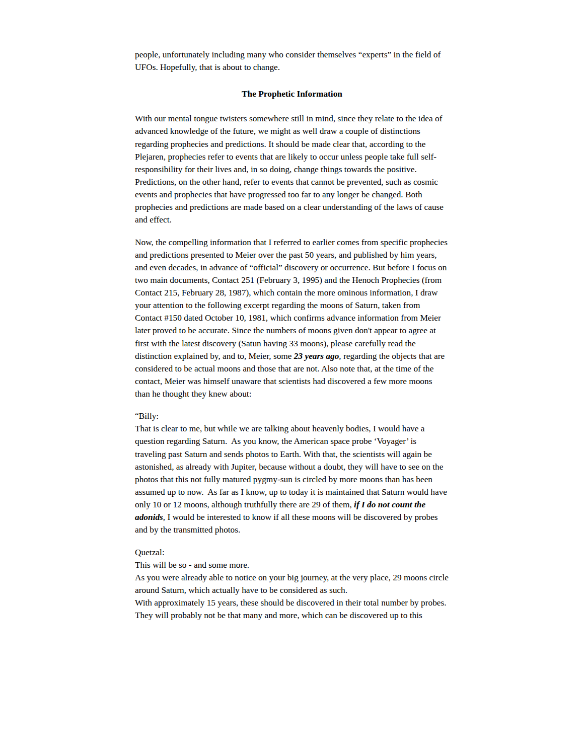people, unfortunately including many who consider themselves “experts” in the field of UFOs. Hopefully, that is about to change.
The Prophetic Information
With our mental tongue twisters somewhere still in mind, since they relate to the idea of advanced knowledge of the future, we might as well draw a couple of distinctions regarding prophecies and predictions. It should be made clear that, according to the Plejaren, prophecies refer to events that are likely to occur unless people take full self-responsibility for their lives and, in so doing, change things towards the positive. Predictions, on the other hand, refer to events that cannot be prevented, such as cosmic events and prophecies that have progressed too far to any longer be changed. Both prophecies and predictions are made based on a clear understanding of the laws of cause and effect.
Now, the compelling information that I referred to earlier comes from specific prophecies and predictions presented to Meier over the past 50 years, and published by him years, and even decades, in advance of “official” discovery or occurrence. But before I focus on two main documents, Contact 251 (February 3, 1995) and the Henoch Prophecies (from Contact 215, February 28, 1987), which contain the more ominous information, I draw your attention to the following excerpt regarding the moons of Saturn, taken from Contact #150 dated October 10, 1981, which confirms advance information from Meier later proved to be accurate. Since the numbers of moons given don't appear to agree at first with the latest discovery (Satun having 33 moons), please carefully read the distinction explained by, and to, Meier, some 23 years ago, regarding the objects that are considered to be actual moons and those that are not. Also note that, at the time of the contact, Meier was himself unaware that scientists had discovered a few more moons than he thought they knew about:
“Billy:
That is clear to me, but while we are talking about heavenly bodies, I would have a question regarding Saturn. As you know, the American space probe ‘Voyager’ is traveling past Saturn and sends photos to Earth. With that, the scientists will again be astonished, as already with Jupiter, because without a doubt, they will have to see on the photos that this not fully matured pygmy-sun is circled by more moons than has been assumed up to now. As far as I know, up to today it is maintained that Saturn would have only 10 or 12 moons, although truthfully there are 29 of them, if I do not count the adonids, I would be interested to know if all these moons will be discovered by probes and by the transmitted photos.
Quetzal:
This will be so - and some more.
As you were already able to notice on your big journey, at the very place, 29 moons circle around Saturn, which actually have to be considered as such.
With approximately 15 years, these should be discovered in their total number by probes. They will probably not be that many and more, which can be discovered up to this